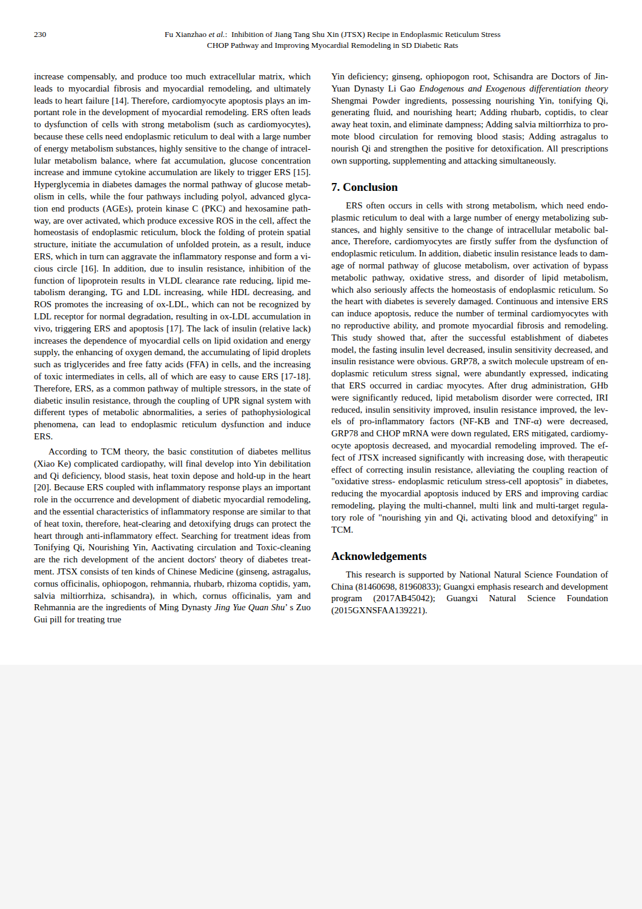230
Fu Xianzhao et al.: Inhibition of Jiang Tang Shu Xin (JTSX) Recipe in Endoplasmic Reticulum Stress
CHOP Pathway and Improving Myocardial Remodeling in SD Diabetic Rats
increase compensably, and produce too much extracellular matrix, which leads to myocardial fibrosis and myocardial remodeling, and ultimately leads to heart failure [14]. Therefore, cardiomyocyte apoptosis plays an important role in the development of myocardial remodeling. ERS often leads to dysfunction of cells with strong metabolism (such as cardiomyocytes), because these cells need endoplasmic reticulum to deal with a large number of energy metabolism substances, highly sensitive to the change of intracellular metabolism balance, where fat accumulation, glucose concentration increase and immune cytokine accumulation are likely to trigger ERS [15]. Hyperglycemia in diabetes damages the normal pathway of glucose metabolism in cells, while the four pathways including polyol, advanced glycation end products (AGEs), protein kinase C (PKC) and hexosamine pathway, are over activated, which produce excessive ROS in the cell, affect the homeostasis of endoplasmic reticulum, block the folding of protein spatial structure, initiate the accumulation of unfolded protein, as a result, induce ERS, which in turn can aggravate the inflammatory response and form a vicious circle [16]. In addition, due to insulin resistance, inhibition of the function of lipoprotein results in VLDL clearance rate reducing, lipid metabolism deranging, TG and LDL increasing, while HDL decreasing, and ROS promotes the increasing of ox-LDL, which can not be recognized by LDL receptor for normal degradation, resulting in ox-LDL accumulation in vivo, triggering ERS and apoptosis [17]. The lack of insulin (relative lack) increases the dependence of myocardial cells on lipid oxidation and energy supply, the enhancing of oxygen demand, the accumulating of lipid droplets such as triglycerides and free fatty acids (FFA) in cells, and the increasing of toxic intermediates in cells, all of which are easy to cause ERS [17-18]. Therefore, ERS, as a common pathway of multiple stressors, in the state of diabetic insulin resistance, through the coupling of UPR signal system with different types of metabolic abnormalities, a series of pathophysiological phenomena, can lead to endoplasmic reticulum dysfunction and induce ERS.
According to TCM theory, the basic constitution of diabetes mellitus (Xiao Ke) complicated cardiopathy, will final develop into Yin debilitation and Qi deficiency, blood stasis, heat toxin depose and hold-up in the heart [20]. Because ERS coupled with inflammatory response plays an important role in the occurrence and development of diabetic myocardial remodeling, and the essential characteristics of inflammatory response are similar to that of heat toxin, therefore, heat-clearing and detoxifying drugs can protect the heart through anti-inflammatory effect. Searching for treatment ideas from Tonifying Qi, Nourishing Yin, Aactivating circulation and Toxic-cleaning are the rich development of the ancient doctors' theory of diabetes treatment. JTSX consists of ten kinds of Chinese Medicine (ginseng, astragalus, cornus officinalis, ophiopogon, rehmannia, rhubarb, rhizoma coptidis, yam, salvia miltiorrhiza, schisandra), in which, cornus officinalis, yam and Rehmannia are the ingredients of Ming Dynasty Jing Yue Quan Shu’ s Zuo Gui pill for treating true
Yin deficiency; ginseng, ophiopogon root, Schisandra are Doctors of Jin-Yuan Dynasty Li Gao Endogenous and Exogenous differentiation theory Shengmai Powder ingredients, possessing nourishing Yin, tonifying Qi, generating fluid, and nourishing heart; Adding rhubarb, coptidis, to clear away heat toxin, and eliminate dampness; Adding salvia miltiorrhiza to promote blood circulation for removing blood stasis; Adding astragalus to nourish Qi and strengthen the positive for detoxification. All prescriptions own supporting, supplementing and attacking simultaneously.
7. Conclusion
ERS often occurs in cells with strong metabolism, which need endoplasmic reticulum to deal with a large number of energy metabolizing substances, and highly sensitive to the change of intracellular metabolic balance, Therefore, cardiomyocytes are firstly suffer from the dysfunction of endoplasmic reticulum. In addition, diabetic insulin resistance leads to damage of normal pathway of glucose metabolism, over activation of bypass metabolic pathway, oxidative stress, and disorder of lipid metabolism, which also seriously affects the homeostasis of endoplasmic reticulum. So the heart with diabetes is severely damaged. Continuous and intensive ERS can induce apoptosis, reduce the number of terminal cardiomyocytes with no reproductive ability, and promote myocardial fibrosis and remodeling. This study showed that, after the successful establishment of diabetes model, the fasting insulin level decreased, insulin sensitivity decreased, and insulin resistance were obvious. GRP78, a switch molecule upstream of endoplasmic reticulum stress signal, were abundantly expressed, indicating that ERS occurred in cardiac myocytes. After drug administration, GHb were significantly reduced, lipid metabolism disorder were corrected, IRI reduced, insulin sensitivity improved, insulin resistance improved, the levels of pro-inflammatory factors (NF-KB and TNF-α) were decreased, GRP78 and CHOP mRNA were down regulated, ERS mitigated, cardiomyocyte apoptosis decreased, and myocardial remodeling improved. The effect of JTSX increased significantly with increasing dose, with therapeutic effect of correcting insulin resistance, alleviating the coupling reaction of "oxidative stress- endoplasmic reticulum stress-cell apoptosis" in diabetes, reducing the myocardial apoptosis induced by ERS and improving cardiac remodeling, playing the multi-channel, multi link and multi-target regulatory role of "nourishing yin and Qi, activating blood and detoxifying" in TCM.
Acknowledgements
This research is supported by National Natural Science Foundation of China (81460698, 81960833); Guangxi emphasis research and development program (2017AB45042); Guangxi Natural Science Foundation (2015GXNSFAA139221).